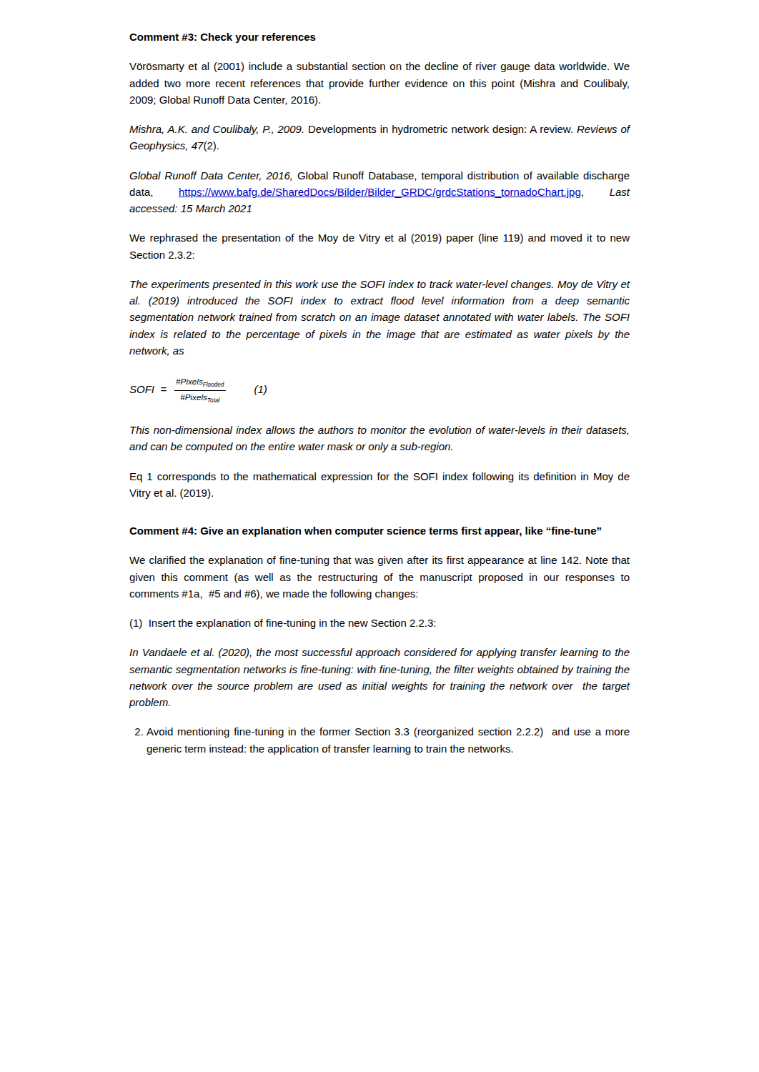Comment #3: Check your references
Vörösmarty et al (2001) include a substantial section on the decline of river gauge data worldwide. We added two more recent references that provide further evidence on this point (Mishra and Coulibaly, 2009; Global Runoff Data Center, 2016).
Mishra, A.K. and Coulibaly, P., 2009. Developments in hydrometric network design: A review. Reviews of Geophysics, 47(2).
Global Runoff Data Center, 2016, Global Runoff Database, temporal distribution of available discharge data, https://www.bafg.de/SharedDocs/Bilder/Bilder_GRDC/grdcStations_tornadoChart.jpg, Last accessed: 15 March 2021
We rephrased the presentation of the Moy de Vitry et al (2019) paper (line 119) and moved it to new Section 2.3.2:
The experiments presented in this work use the SOFI index to track water-level changes. Moy de Vitry et al. (2019) introduced the SOFI index to extract flood level information from a deep semantic segmentation network trained from scratch on an image dataset annotated with water labels. The SOFI index is related to the percentage of pixels in the image that are estimated as water pixels by the network, as
SOFI = #PixelsFlooded#PixelsTotal(1)
This non-dimensional index allows the authors to monitor the evolution of water-levels in their datasets, and can be computed on the entire water mask or only a sub-region.
Eq 1 corresponds to the mathematical expression for the SOFI index following its definition in Moy de Vitry et al. (2019).
Comment #4: Give an explanation when computer science terms first appear, like “fine-tune”
We clarified the explanation of fine-tuning that was given after its first appearance at line 142. Note that given this comment (as well as the restructuring of the manuscript proposed in our responses to comments #1a, #5 and #6), we made the following changes:
(1) Insert the explanation of fine-tuning in the new Section 2.2.3:
In Vandaele et al. (2020), the most successful approach considered for applying transfer learning to the semantic segmentation networks is fine-tuning: with fine-tuning, the filter weights obtained by training the network over the source problem are used as initial weights for training the network over the target problem.
Avoid mentioning fine-tuning in the former Section 3.3 (reorganized section 2.2.2) and use a more generic term instead: the application of transfer learning to train the networks.